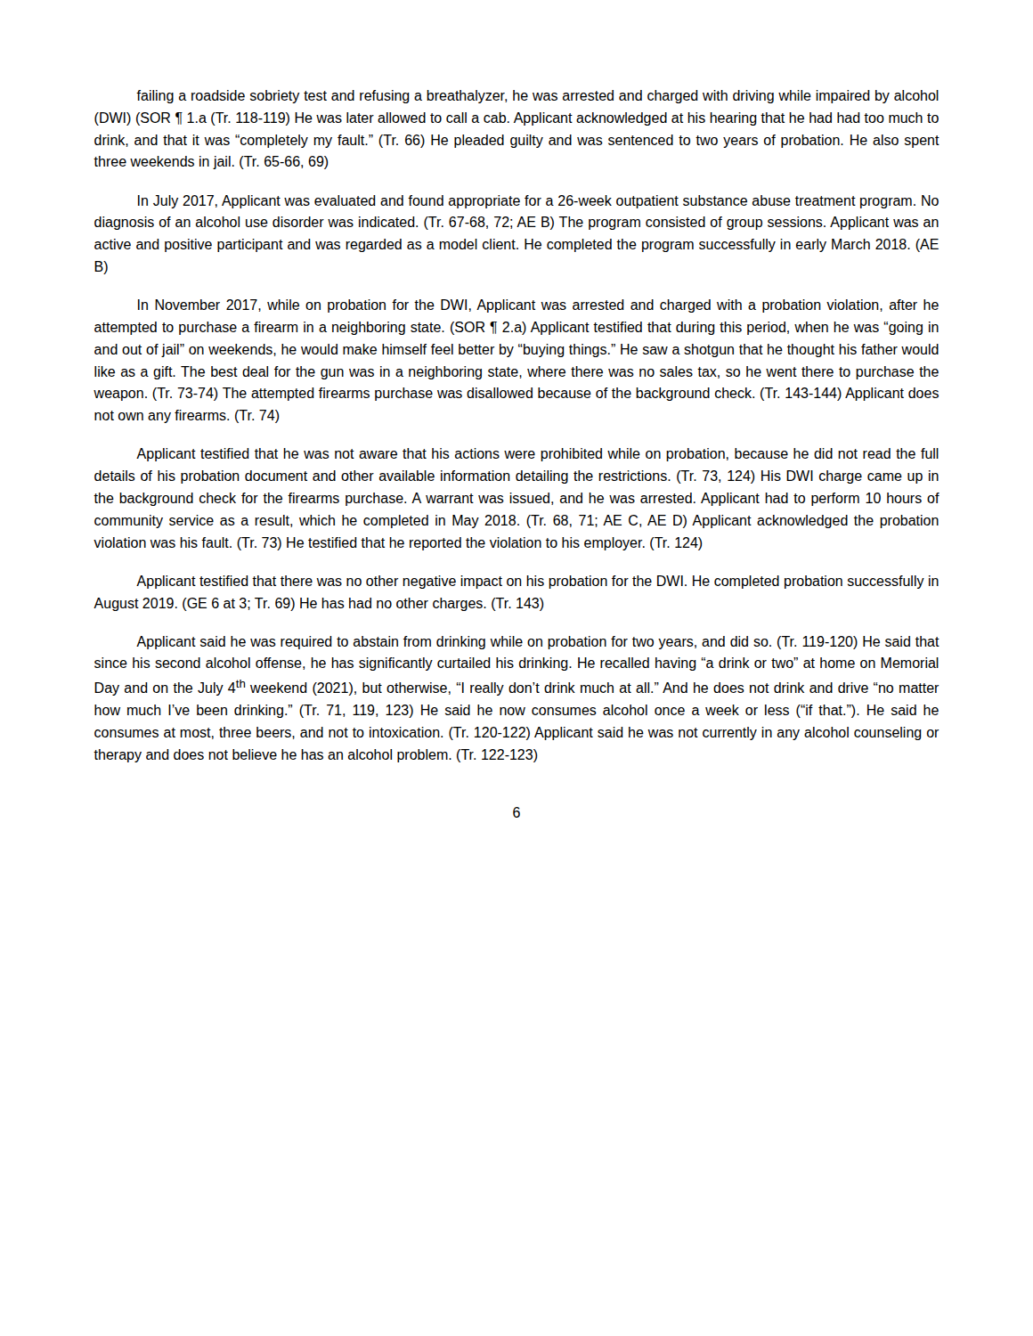failing a roadside sobriety test and refusing a breathalyzer, he was arrested and charged with driving while impaired by alcohol (DWI) (SOR ¶ 1.a (Tr. 118-119) He was later allowed to call a cab. Applicant acknowledged at his hearing that he had had too much to drink, and that it was “completely my fault.” (Tr. 66) He pleaded guilty and was sentenced to two years of probation. He also spent three weekends in jail. (Tr. 65-66, 69)
In July 2017, Applicant was evaluated and found appropriate for a 26-week outpatient substance abuse treatment program. No diagnosis of an alcohol use disorder was indicated. (Tr. 67-68, 72; AE B) The program consisted of group sessions. Applicant was an active and positive participant and was regarded as a model client. He completed the program successfully in early March 2018. (AE B)
In November 2017, while on probation for the DWI, Applicant was arrested and charged with a probation violation, after he attempted to purchase a firearm in a neighboring state. (SOR ¶ 2.a) Applicant testified that during this period, when he was “going in and out of jail” on weekends, he would make himself feel better by “buying things.” He saw a shotgun that he thought his father would like as a gift. The best deal for the gun was in a neighboring state, where there was no sales tax, so he went there to purchase the weapon. (Tr. 73-74) The attempted firearms purchase was disallowed because of the background check. (Tr. 143-144) Applicant does not own any firearms. (Tr. 74)
Applicant testified that he was not aware that his actions were prohibited while on probation, because he did not read the full details of his probation document and other available information detailing the restrictions. (Tr. 73, 124) His DWI charge came up in the background check for the firearms purchase. A warrant was issued, and he was arrested. Applicant had to perform 10 hours of community service as a result, which he completed in May 2018. (Tr. 68, 71; AE C, AE D) Applicant acknowledged the probation violation was his fault. (Tr. 73) He testified that he reported the violation to his employer. (Tr. 124)
Applicant testified that there was no other negative impact on his probation for the DWI. He completed probation successfully in August 2019. (GE 6 at 3; Tr. 69) He has had no other charges. (Tr. 143)
Applicant said he was required to abstain from drinking while on probation for two years, and did so. (Tr. 119-120) He said that since his second alcohol offense, he has significantly curtailed his drinking. He recalled having “a drink or two” at home on Memorial Day and on the July 4th weekend (2021), but otherwise, “I really don’t drink much at all.” And he does not drink and drive “no matter how much I’ve been drinking.” (Tr. 71, 119, 123) He said he now consumes alcohol once a week or less (“if that.”). He said he consumes at most, three beers, and not to intoxication. (Tr. 120-122) Applicant said he was not currently in any alcohol counseling or therapy and does not believe he has an alcohol problem. (Tr. 122-123)
6